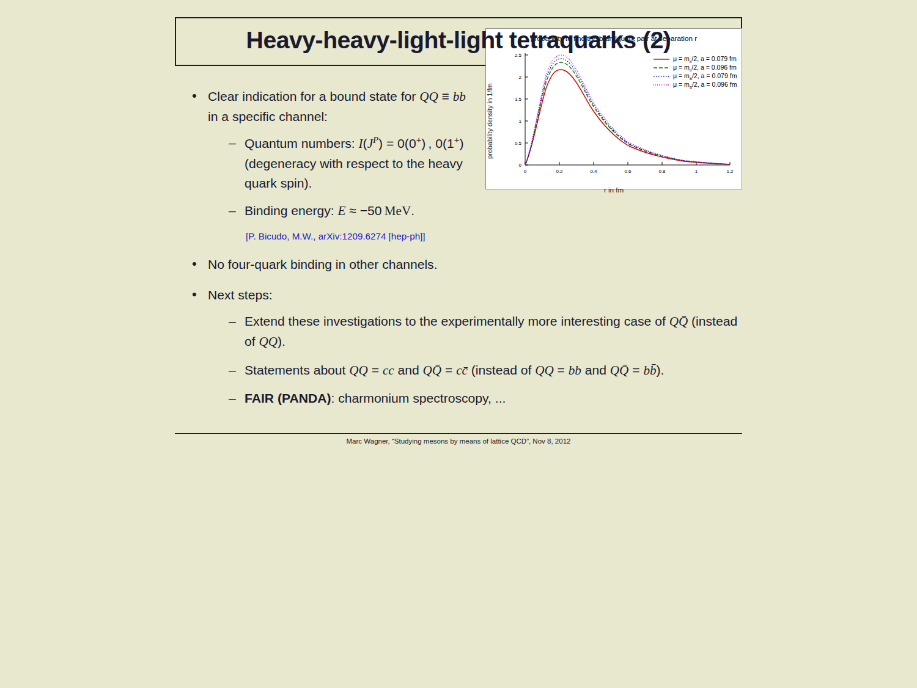Heavy-heavy-light-light tetraquarks (2)
probability to find the b antiquark pair at separation r
probability density in 1/fm
0 0.5 1 1.5 2 2.5 0 0.2 0.4 0.6 0.8 1 1.2 μ = mb/2, a = 0.079 fm μ = mb/2, a = 0.096 fm μ = mB/2, a = 0.079 fm μ = mB/2, a = 0.096 fm
r in fm
Clear indication for a bound state for QQ ≡ bb in a specific channel:
Quantum numbers: I(JP) = 0(0+) , 0(1+) (degeneracy with respect to the heavy quark spin).
Binding energy: E ≈ −50 MeV.
[P. Bicudo, M.W., arXiv:1209.6274 [hep-ph]]
No four-quark binding in other channels.
Next steps:
Extend these investigations to the experimentally more interesting case of QQ̄ (instead of QQ).
Statements about QQ = cc and QQ̄ = cc̄ (instead of QQ = bb and QQ̄ = bb̄).
FAIR (PANDA): charmonium spectroscopy, ...
Marc Wagner, “Studying mesons by means of lattice QCD”, Nov 8, 2012